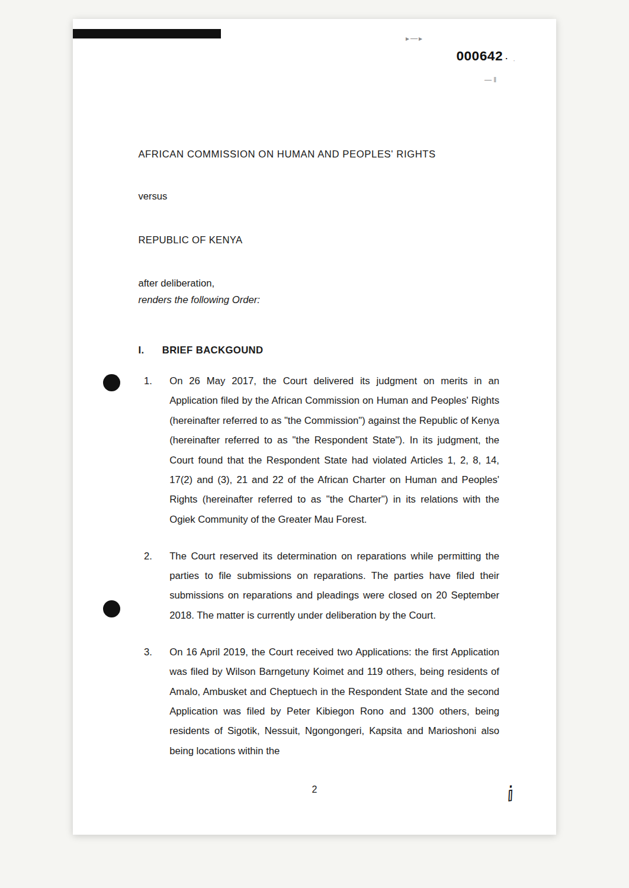000642 .
▸ — ▸ — ‖ ·
AFRICAN COMMISSION ON HUMAN AND PEOPLES' RIGHTS
versus
REPUBLIC OF KENYA
after deliberation,
renders the following Order:
I. BRIEF BACKGOUND
On 26 May 2017, the Court delivered its judgment on merits in an Application filed by the African Commission on Human and Peoples' Rights (hereinafter referred to as "the Commission") against the Republic of Kenya (hereinafter referred to as "the Respondent State"). In its judgment, the Court found that the Respondent State had violated Articles 1, 2, 8, 14, 17(2) and (3), 21 and 22 of the African Charter on Human and Peoples' Rights (hereinafter referred to as "the Charter") in its relations with the Ogiek Community of the Greater Mau Forest.
The Court reserved its determination on reparations while permitting the parties to file submissions on reparations. The parties have filed their submissions on reparations and pleadings were closed on 20 September 2018. The matter is currently under deliberation by the Court.
On 16 April 2019, the Court received two Applications: the first Application was filed by Wilson Barngetuny Koimet and 119 others, being residents of Amalo, Ambusket and Cheptuech in the Respondent State and the second Application was filed by Peter Kibiegon Rono and 1300 others, being residents of Sigotik, Nessuit, Ngongongeri, Kapsita and Marioshoni also being locations within the
2
ⅈ